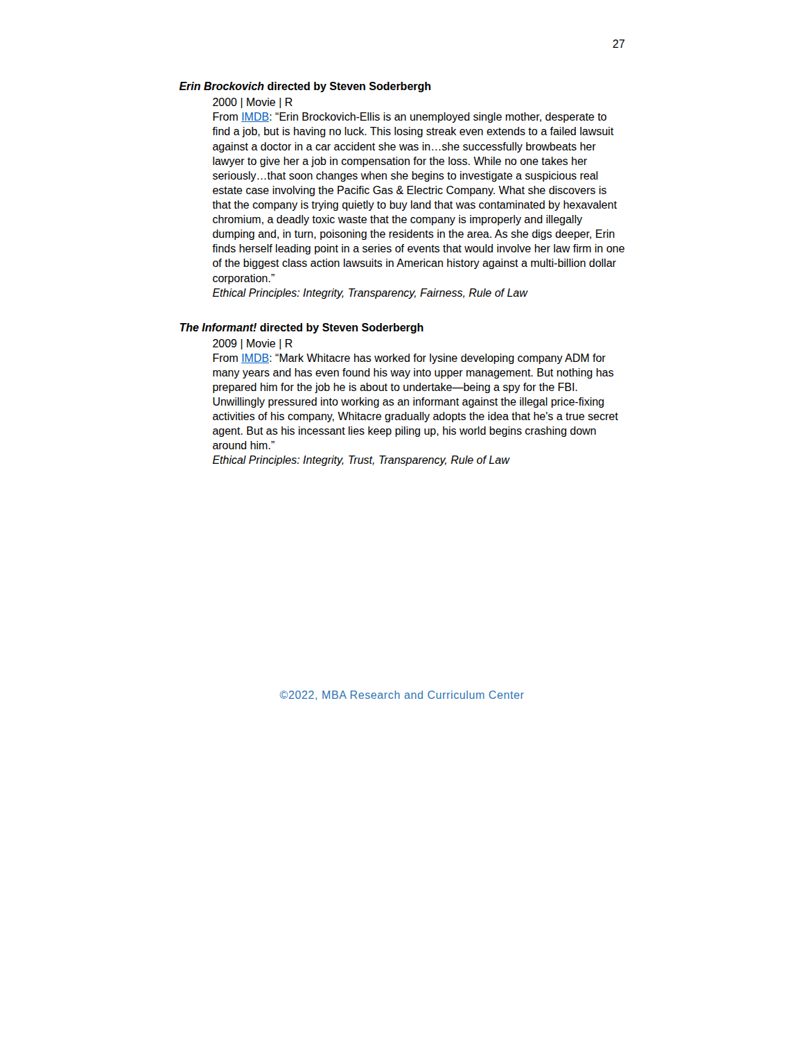27
Erin Brockovich directed by Steven Soderbergh
2000 | Movie | R
From IMDB: “Erin Brockovich-Ellis is an unemployed single mother, desperate to find a job, but is having no luck. This losing streak even extends to a failed lawsuit against a doctor in a car accident she was in…she successfully browbeats her lawyer to give her a job in compensation for the loss. While no one takes her seriously…that soon changes when she begins to investigate a suspicious real estate case involving the Pacific Gas & Electric Company. What she discovers is that the company is trying quietly to buy land that was contaminated by hexavalent chromium, a deadly toxic waste that the company is improperly and illegally dumping and, in turn, poisoning the residents in the area. As she digs deeper, Erin finds herself leading point in a series of events that would involve her law firm in one of the biggest class action lawsuits in American history against a multi-billion dollar corporation.”
Ethical Principles: Integrity, Transparency, Fairness, Rule of Law
The Informant! directed by Steven Soderbergh
2009 | Movie | R
From IMDB: “Mark Whitacre has worked for lysine developing company ADM for many years and has even found his way into upper management. But nothing has prepared him for the job he is about to undertake—being a spy for the FBI. Unwillingly pressured into working as an informant against the illegal price-fixing activities of his company, Whitacre gradually adopts the idea that he's a true secret agent. But as his incessant lies keep piling up, his world begins crashing down around him.”
Ethical Principles: Integrity, Trust, Transparency, Rule of Law
©2022, MBA Research and Curriculum Center